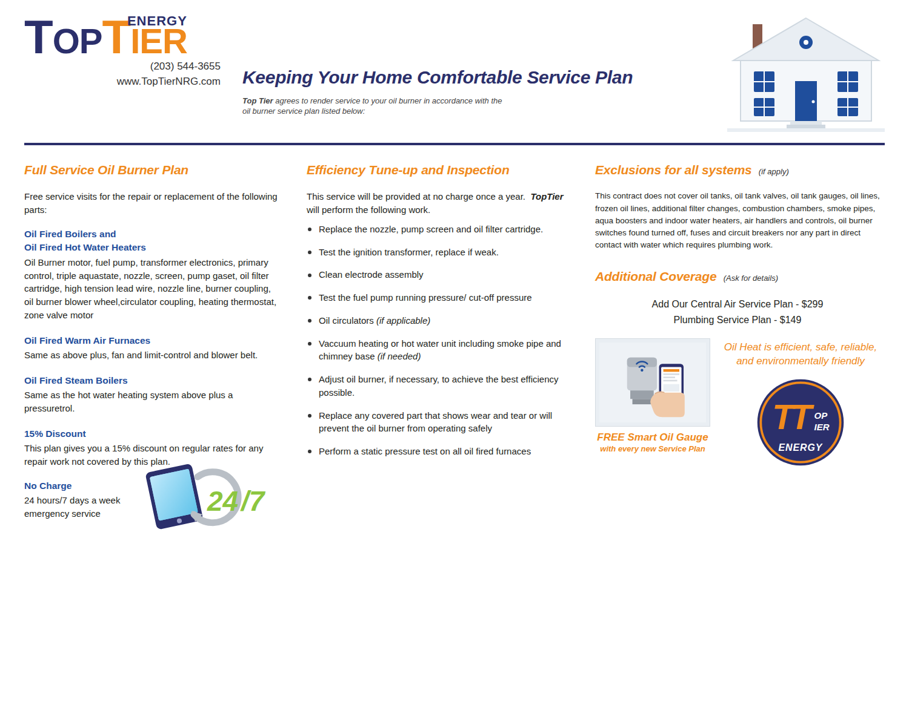ENERGY TOP TIER
(203) 544-3655
www.TopTierNRG.com
Keeping Your Home Comfortable Service Plan
Top Tier agrees to render service to your oil burner in accordance with the oil burner service plan listed below:
Full Service Oil Burner Plan
Free service visits for the repair or replacement of the following parts:
Oil Fired Boilers and
Oil Fired Hot Water Heaters
Oil Burner motor, fuel pump, transformer electronics, primary control, triple aquastate, nozzle, screen, pump gaset, oil filter cartridge, high tension lead wire, nozzle line, burner coupling, oil burner blower wheel,circulator coupling, heating thermostat, zone valve motor
Oil Fired Warm Air Furnaces
Same as above plus, fan and limit-control and blower belt.
Oil Fired Steam Boilers
Same as the hot water heating system above plus a pressuretrol.
15% Discount
This plan gives you a 15% discount on regular rates for any repair work not covered by this plan.
No Charge
24 hours/7 days a week
emergency service
24 /7
Efficiency Tune-up and Inspection
This service will be provided at no charge once a year. TopTier will perform the following work.
Replace the nozzle, pump screen and oil filter cartridge.
Test the ignition transformer, replace if weak.
Clean electrode assembly
Test the fuel pump running pressure/ cut-off pressure
Oil circulators (if applicable)
Vaccuum heating or hot water unit including smoke pipe and chimney base (if needed)
Adjust oil burner, if necessary, to achieve the best efficiency possible.
Replace any covered part that shows wear and tear or will prevent the oil burner from operating safely
Perform a static pressure test on all oil fired furnaces
Exclusions for all systems (if apply)
This contract does not cover oil tanks, oil tank valves, oil tank gauges, oil lines, frozen oil lines, additional filter changes, combustion chambers, smoke pipes, aqua boosters and indoor water heaters, air handlers and controls, oil burner switches found turned off, fuses and circuit breakers nor any part in direct contact with water which requires plumbing work.
Additional Coverage (Ask for details)
Add Our Central Air Service Plan - $299 Plumbing Service Plan - $149
FREE Smart Oil Gauge with every new Service Plan
Oil Heat is efficient, safe, reliable, and environmentally friendly
T T OP IER ENERGY